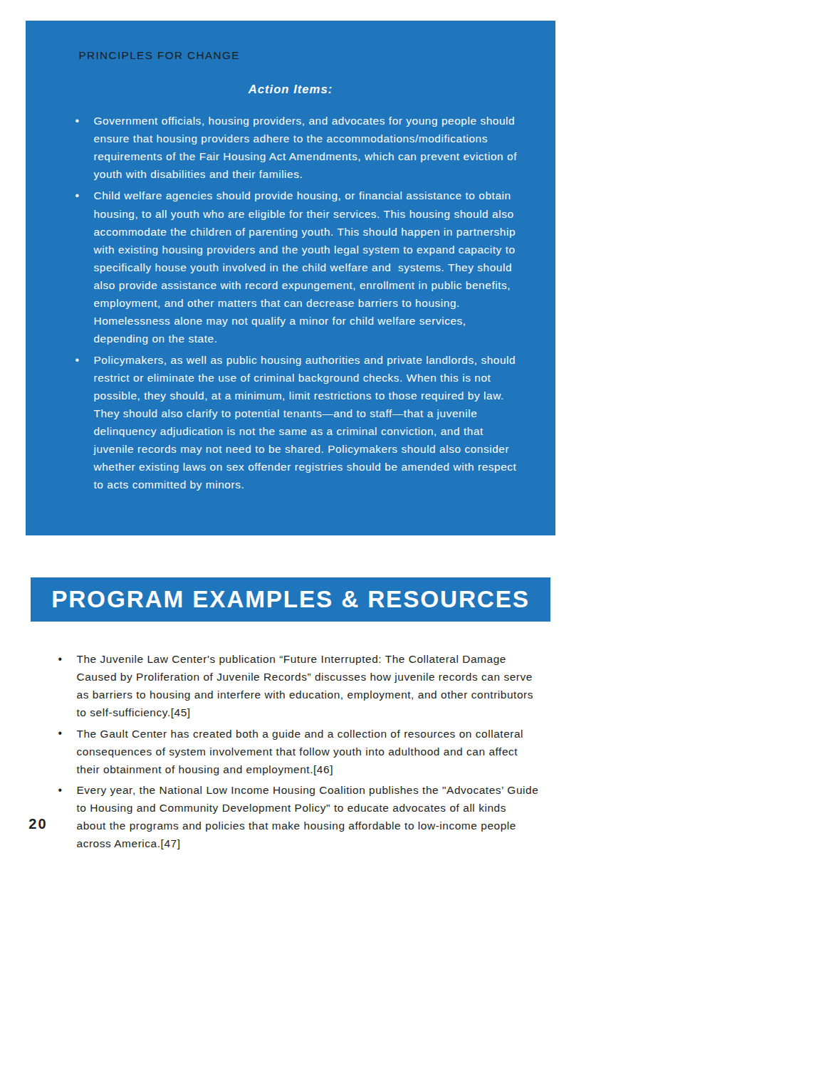PRINCIPLES FOR CHANGE
Action Items:
Government officials, housing providers, and advocates for young people should ensure that housing providers adhere to the accommodations/modifications requirements of the Fair Housing Act Amendments, which can prevent eviction of youth with disabilities and their families.
Child welfare agencies should provide housing, or financial assistance to obtain housing, to all youth who are eligible for their services. This housing should also accommodate the children of parenting youth. This should happen in partnership with existing housing providers and the youth legal system to expand capacity to specifically house youth involved in the child welfare and systems. They should also provide assistance with record expungement, enrollment in public benefits, employment, and other matters that can decrease barriers to housing. Homelessness alone may not qualify a minor for child welfare services, depending on the state.
Policymakers, as well as public housing authorities and private landlords, should restrict or eliminate the use of criminal background checks. When this is not possible, they should, at a minimum, limit restrictions to those required by law. They should also clarify to potential tenants—and to staff—that a juvenile delinquency adjudication is not the same as a criminal conviction, and that juvenile records may not need to be shared. Policymakers should also consider whether existing laws on sex offender registries should be amended with respect to acts committed by minors.
Program Examples & Resources
The Juvenile Law Center's publication “Future Interrupted: The Collateral Damage Caused by Proliferation of Juvenile Records” discusses how juvenile records can serve as barriers to housing and interfere with education, employment, and other contributors to self-sufficiency.[45]
The Gault Center has created both a guide and a collection of resources on collateral consequences of system involvement that follow youth into adulthood and can affect their obtainment of housing and employment.[46]
Every year, the National Low Income Housing Coalition publishes the "Advocates’ Guide to Housing and Community Development Policy" to educate advocates of all kinds about the programs and policies that make housing affordable to low-income people across America.[47]
20